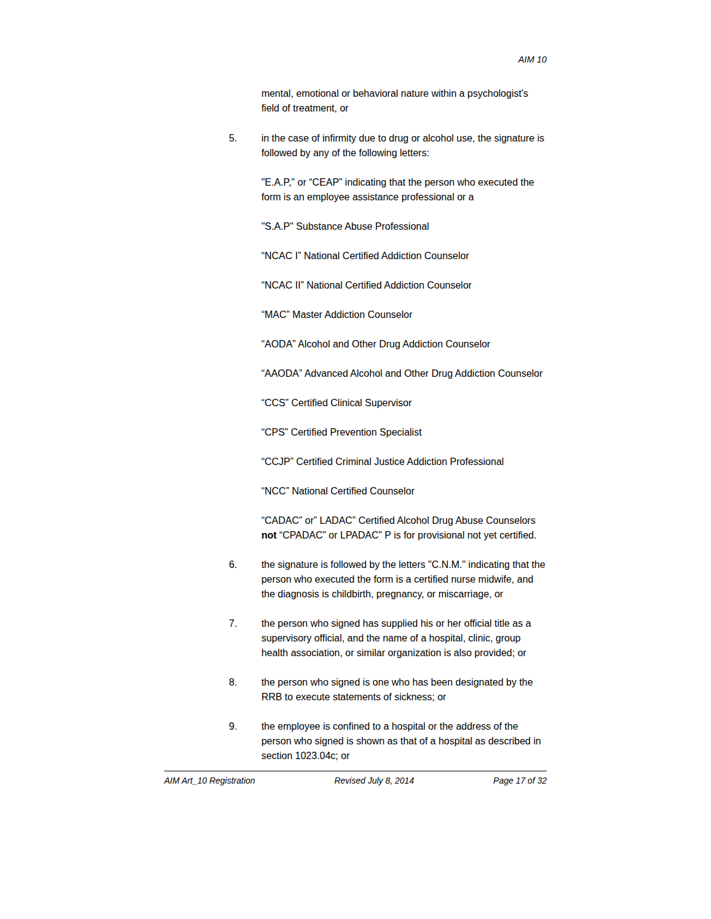AIM 10
mental, emotional or behavioral nature within a psychologist's field of treatment, or
5.
in the case of infirmity due to drug or alcohol use, the signature is followed by any of the following letters:
"E.A.P," or “CEAP” indicating that the person who executed the form is an employee assistance professional or a
"S.A.P" Substance Abuse Professional
“NCAC I” National Certified Addiction Counselor
“NCAC II” National Certified Addiction Counselor
“MAC” Master Addiction Counselor
“AODA” Alcohol and Other Drug Addiction Counselor
“AAODA” Advanced Alcohol and Other Drug Addiction Counselor
“CCS” Certified Clinical Supervisor
“CPS” Certified Prevention Specialist
“CCJP” Certified Criminal Justice Addiction Professional
“NCC” National Certified Counselor
“CADAC” or” LADAC” Certified Alcohol Drug Abuse Counselors not “CPADAC” or LPADAC” P is for provisional not yet certified.
6.
the signature is followed by the letters "C.N.M." indicating that the person who executed the form is a certified nurse midwife, and the diagnosis is childbirth, pregnancy, or miscarriage, or
7.
the person who signed has supplied his or her official title as a supervisory official, and the name of a hospital, clinic, group health association, or similar organization is also provided; or
8.
the person who signed is one who has been designated by the RRB to execute statements of sickness; or
9.
the employee is confined to a hospital or the address of the person who signed is shown as that of a hospital as described in section 1023.04c; or
AIM Art_10 Registration Revised July 8, 2014 Page 17 of 32